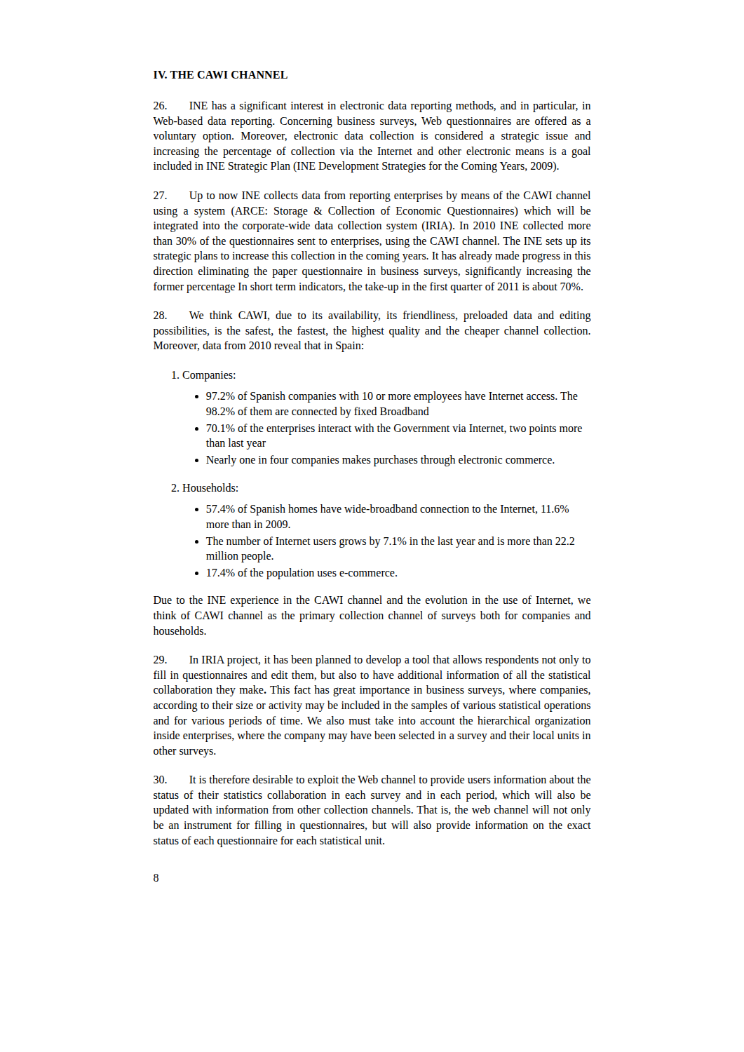IV. THE CAWI CHANNEL
26. INE has a significant interest in electronic data reporting methods, and in particular, in Web-based data reporting. Concerning business surveys, Web questionnaires are offered as a voluntary option. Moreover, electronic data collection is considered a strategic issue and increasing the percentage of collection via the Internet and other electronic means is a goal included in INE Strategic Plan (INE Development Strategies for the Coming Years, 2009).
27. Up to now INE collects data from reporting enterprises by means of the CAWI channel using a system (ARCE: Storage & Collection of Economic Questionnaires) which will be integrated into the corporate-wide data collection system (IRIA). In 2010 INE collected more than 30% of the questionnaires sent to enterprises, using the CAWI channel. The INE sets up its strategic plans to increase this collection in the coming years. It has already made progress in this direction eliminating the paper questionnaire in business surveys, significantly increasing the former percentage In short term indicators, the take-up in the first quarter of 2011 is about 70%.
28. We think CAWI, due to its availability, its friendliness, preloaded data and editing possibilities, is the safest, the fastest, the highest quality and the cheaper channel collection. Moreover, data from 2010 reveal that in Spain:
Companies:
97.2% of Spanish companies with 10 or more employees have Internet access. The 98.2% of them are connected by fixed Broadband
70.1% of the enterprises interact with the Government via Internet, two points more than last year
Nearly one in four companies makes purchases through electronic commerce.
Households:
57.4% of Spanish homes have wide-broadband connection to the Internet, 11.6% more than in 2009.
The number of Internet users grows by 7.1% in the last year and is more than 22.2 million people.
17.4% of the population uses e-commerce.
Due to the INE experience in the CAWI channel and the evolution in the use of Internet, we think of CAWI channel as the primary collection channel of surveys both for companies and households.
29. In IRIA project, it has been planned to develop a tool that allows respondents not only to fill in questionnaires and edit them, but also to have additional information of all the statistical collaboration they make. This fact has great importance in business surveys, where companies, according to their size or activity may be included in the samples of various statistical operations and for various periods of time. We also must take into account the hierarchical organization inside enterprises, where the company may have been selected in a survey and their local units in other surveys.
30. It is therefore desirable to exploit the Web channel to provide users information about the status of their statistics collaboration in each survey and in each period, which will also be updated with information from other collection channels. That is, the web channel will not only be an instrument for filling in questionnaires, but will also provide information on the exact status of each questionnaire for each statistical unit.
8